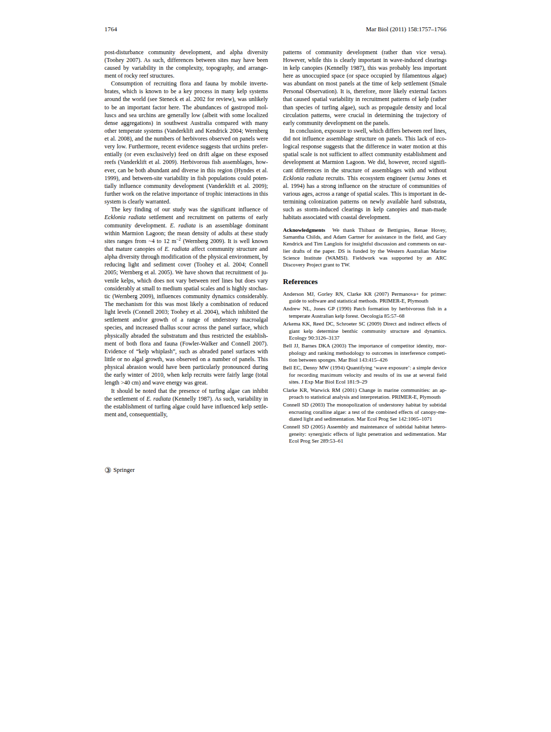1764 Mar Biol (2011) 158:1757–1766
post-disturbance community development, and alpha diversity (Toohey 2007). As such, differences between sites may have been caused by variability in the complexity, topography, and arrangement of rocky reef structures.
Consumption of recruiting flora and fauna by mobile invertebrates, which is known to be a key process in many kelp systems around the world (see Steneck et al. 2002 for review), was unlikely to be an important factor here. The abundances of gastropod molluscs and sea urchins are generally low (albeit with some localized dense aggregations) in southwest Australia compared with many other temperate systems (Vanderklift and Kendrick 2004; Wernberg et al. 2008), and the numbers of herbivores observed on panels were very low. Furthermore, recent evidence suggests that urchins preferentially (or even exclusively) feed on drift algae on these exposed reefs (Vanderklift et al. 2009). Herbivorous fish assemblages, however, can be both abundant and diverse in this region (Hyndes et al. 1999), and between-site variability in fish populations could potentially influence community development (Vanderklift et al. 2009); further work on the relative importance of trophic interactions in this system is clearly warranted.
The key finding of our study was the significant influence of Ecklonia radiata settlement and recruitment on patterns of early community development. E. radiata is an assemblage dominant within Marmion Lagoon; the mean density of adults at these study sites ranges from ~4 to 12 m−2 (Wernberg 2009). It is well known that mature canopies of E. radiata affect community structure and alpha diversity through modification of the physical environment, by reducing light and sediment cover (Toohey et al. 2004; Connell 2005; Wernberg et al. 2005). We have shown that recruitment of juvenile kelps, which does not vary between reef lines but does vary considerably at small to medium spatial scales and is highly stochastic (Wernberg 2009), influences community dynamics considerably. The mechanism for this was most likely a combination of reduced light levels (Connell 2003; Toohey et al. 2004), which inhibited the settlement and/or growth of a range of understory macroalgal species, and increased thallus scour across the panel surface, which physically abraded the substratum and thus restricted the establishment of both flora and fauna (Fowler-Walker and Connell 2007). Evidence of “kelp whiplash”, such as abraded panel surfaces with little or no algal growth, was observed on a number of panels. This physical abrasion would have been particularly pronounced during the early winter of 2010, when kelp recruits were fairly large (total length >40 cm) and wave energy was great.
It should be noted that the presence of turfing algae can inhibit the settlement of E. radiata (Kennelly 1987). As such, variability in the establishment of turfing algae could have influenced kelp settlement and, consequentially,
patterns of community development (rather than vice versa). However, while this is clearly important in wave-induced clearings in kelp canopies (Kennelly 1987), this was probably less important here as unoccupied space (or space occupied by filamentous algae) was abundant on most panels at the time of kelp settlement (Smale Personal Observation). It is, therefore, more likely external factors that caused spatial variability in recruitment patterns of kelp (rather than species of turfing algae), such as propagule density and local circulation patterns, were crucial in determining the trajectory of early community development on the panels.
In conclusion, exposure to swell, which differs between reef lines, did not influence assemblage structure on panels. This lack of ecological response suggests that the difference in water motion at this spatial scale is not sufficient to affect community establishment and development at Marmion Lagoon. We did, however, record significant differences in the structure of assemblages with and without Ecklonia radiata recruits. This ecosystem engineer (sensu Jones et al. 1994) has a strong influence on the structure of communities of various ages, across a range of spatial scales. This is important in determining colonization patterns on newly available hard substrata, such as storm-induced clearings in kelp canopies and man-made habitats associated with coastal development.
Acknowledgments We thank Thibaut de Bettignies, Renae Hovey, Samantha Childs, and Adam Gartner for assistance in the field, and Gary Kendrick and Tim Langlois for insightful discussion and comments on earlier drafts of the paper. DS is funded by the Western Australian Marine Science Institute (WAMSI). Fieldwork was supported by an ARC Discovery Project grant to TW.
References
Anderson MJ, Gorley RN, Clarke KR (2007) Permanova+ for primer: guide to software and statistical methods. PRIMER-E, Plymouth
Andrew NL, Jones GP (1990) Patch formation by herbivorous fish in a temperate Australian kelp forest. Oecologia 85:57–68
Arkema KK, Reed DC, Schroeter SC (2009) Direct and indirect effects of giant kelp determine benthic community structure and dynamics. Ecology 90:3126–3137
Bell JJ, Barnes DKA (2003) The importance of competitor identity, morphology and ranking methodology to outcomes in interference competition between sponges. Mar Biol 143:415–426
Bell EC, Denny MW (1994) Quantifying ‘wave exposure’: a simple device for recording maximum velocity and results of its use at several field sites. J Exp Mar Biol Ecol 181:9–29
Clarke KR, Warwick RM (2001) Change in marine communities: an approach to statistical analysis and interpretation. PRIMER-E, Plymouth
Connell SD (2003) The monopolization of understorey habitat by subtidal encrusting coralline algae: a test of the combined effects of canopy-mediated light and sedimentation. Mar Ecol Prog Ser 142:1065–1071
Connell SD (2005) Assembly and maintenance of subtidal habitat heterogeneity: synergistic effects of light penetration and sedimentation. Mar Ecol Prog Ser 289:53–61
③ Springer